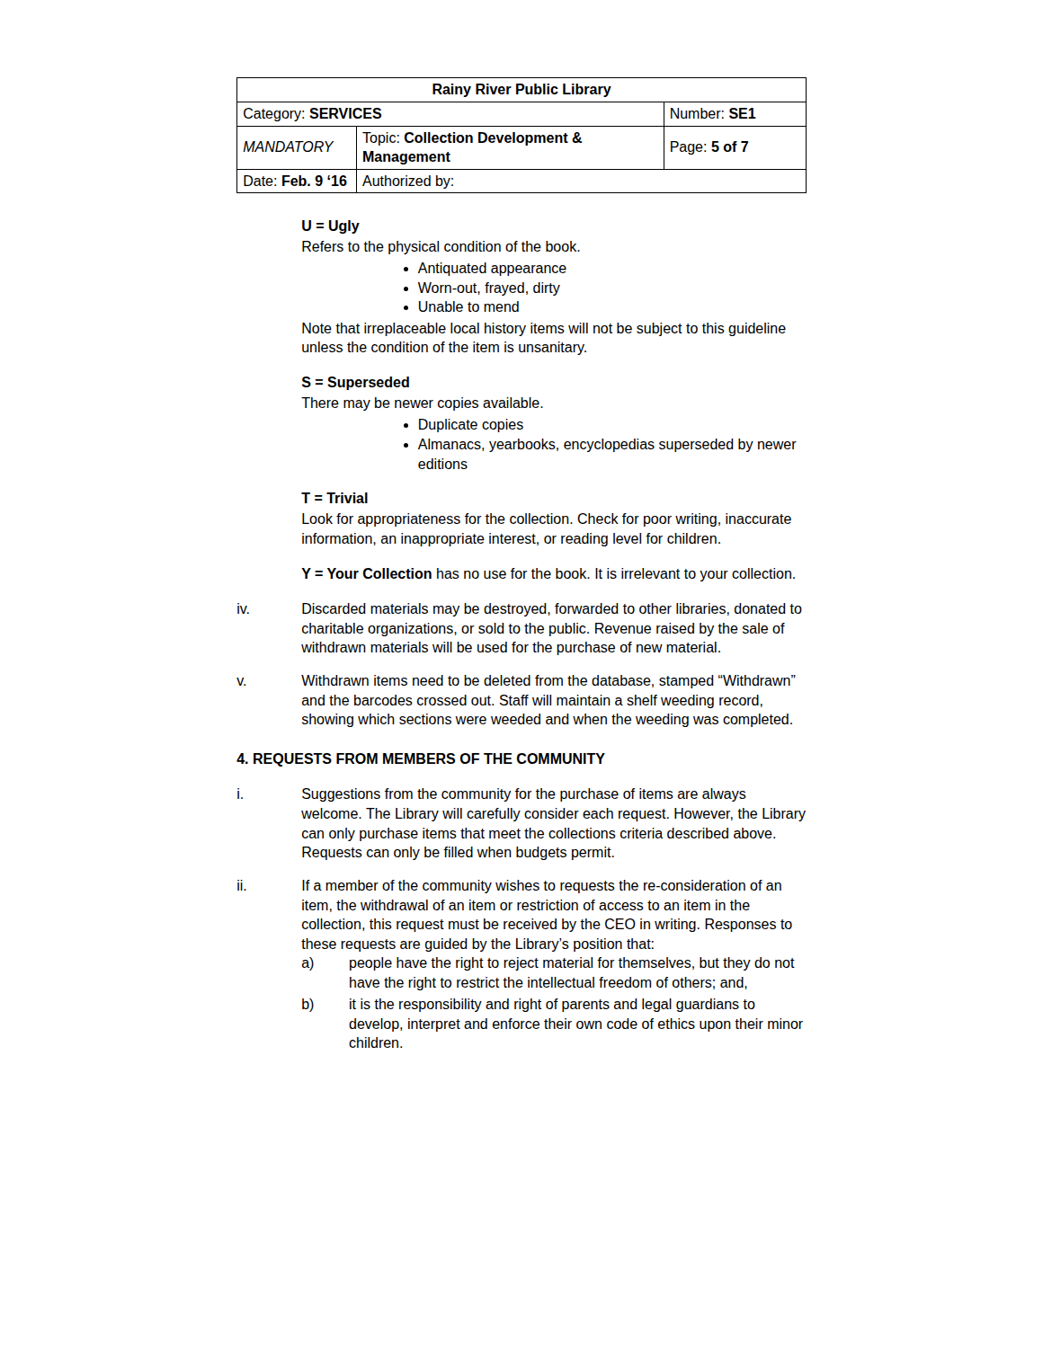| Rainy River Public Library |
| Category: SERVICES | Number: SE1 |
| MANDATORY | Topic: Collection Development & Management | Page: 5 of 7 |
| Date: Feb. 9 ‘16 | Authorized by: |
U = Ugly
Refers to the physical condition of the book.
Antiquated appearance
Worn-out, frayed, dirty
Unable to mend
Note that irreplaceable local history items will not be subject to this guideline unless the condition of the item is unsanitary.
S = Superseded
There may be newer copies available.
Duplicate copies
Almanacs, yearbooks, encyclopedias superseded by newer editions
T = Trivial
Look for appropriateness for the collection. Check for poor writing, inaccurate information, an inappropriate interest, or reading level for children.
Y = Your Collection has no use for the book. It is irrelevant to your collection.
iv.
Discarded materials may be destroyed, forwarded to other libraries, donated to charitable organizations, or sold to the public. Revenue raised by the sale of withdrawn materials will be used for the purchase of new material.
v.
Withdrawn items need to be deleted from the database, stamped “Withdrawn” and the barcodes crossed out. Staff will maintain a shelf weeding record, showing which sections were weeded and when the weeding was completed.
4. REQUESTS FROM MEMBERS OF THE COMMUNITY
i.
Suggestions from the community for the purchase of items are always welcome. The Library will carefully consider each request. However, the Library can only purchase items that meet the collections criteria described above. Requests can only be filled when budgets permit.
ii.
If a member of the community wishes to requests the re-consideration of an item, the withdrawal of an item or restriction of access to an item in the collection, this request must be received by the CEO in writing. Responses to these requests are guided by the Library’s position that:
a)
people have the right to reject material for themselves, but they do not have the right to restrict the intellectual freedom of others; and,
b)
it is the responsibility and right of parents and legal guardians to develop, interpret and enforce their own code of ethics upon their minor children.